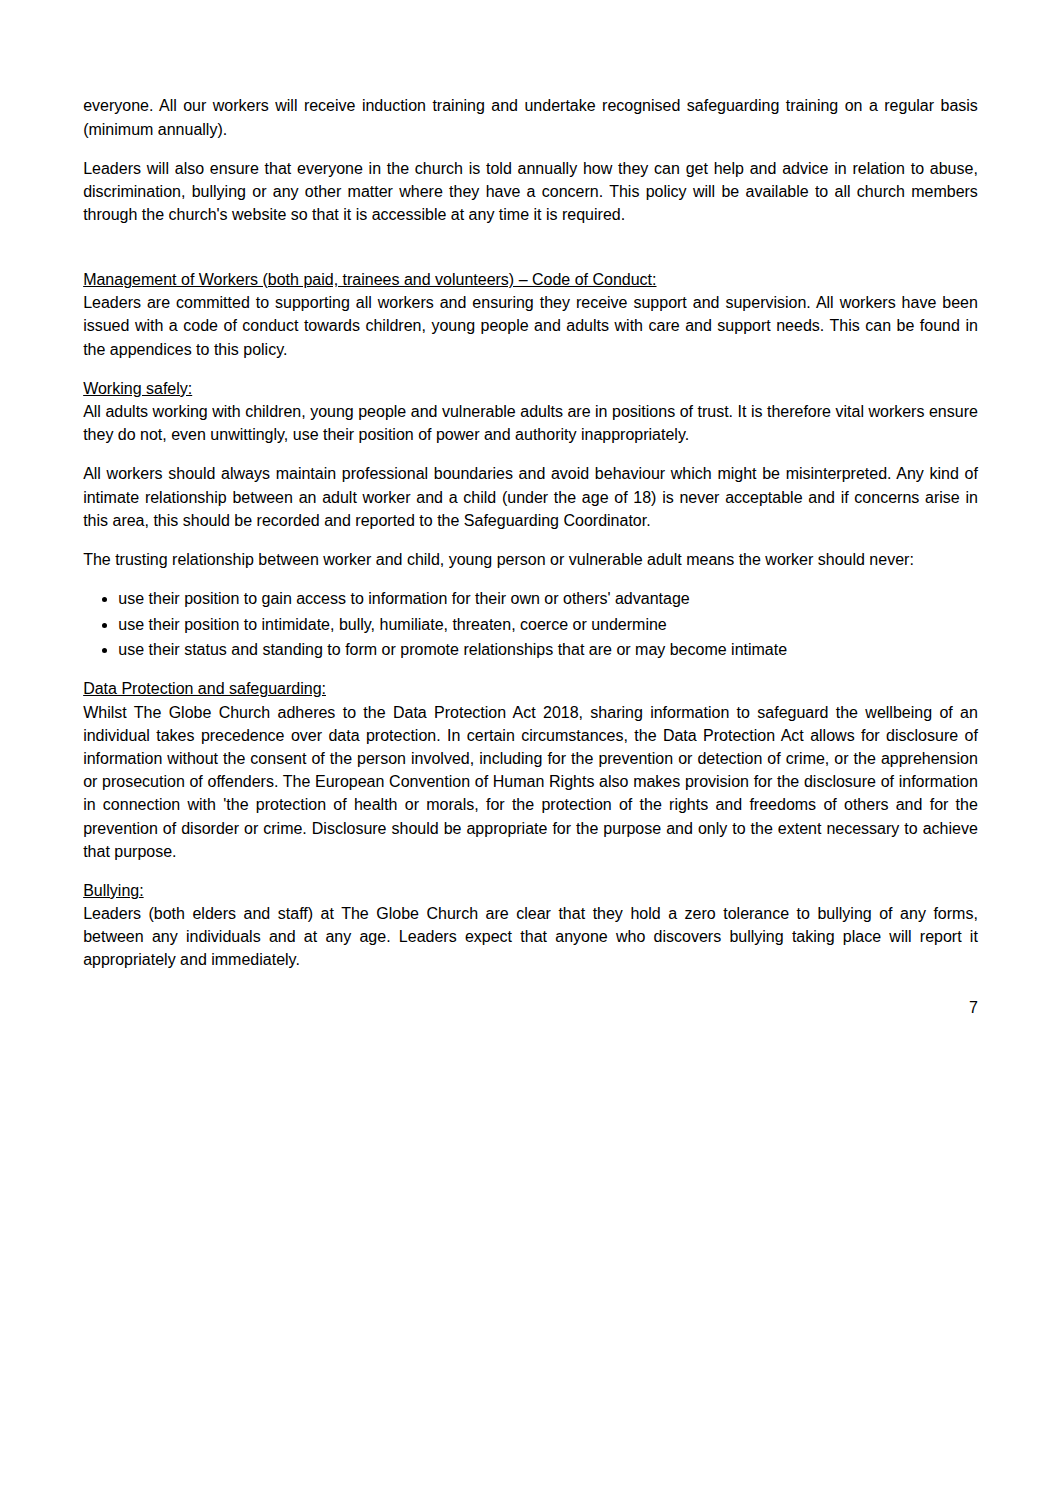everyone. All our workers will receive induction training and undertake recognised safeguarding training on a regular basis (minimum annually).
Leaders will also ensure that everyone in the church is told annually how they can get help and advice in relation to abuse, discrimination, bullying or any other matter where they have a concern. This policy will be available to all church members through the church's website so that it is accessible at any time it is required.
Management of Workers (both paid, trainees and volunteers) – Code of Conduct:
Leaders are committed to supporting all workers and ensuring they receive support and supervision. All workers have been issued with a code of conduct towards children, young people and adults with care and support needs. This can be found in the appendices to this policy.
Working safely:
All adults working with children, young people and vulnerable adults are in positions of trust. It is therefore vital workers ensure they do not, even unwittingly, use their position of power and authority inappropriately.
All workers should always maintain professional boundaries and avoid behaviour which might be misinterpreted. Any kind of intimate relationship between an adult worker and a child (under the age of 18) is never acceptable and if concerns arise in this area, this should be recorded and reported to the Safeguarding Coordinator.
The trusting relationship between worker and child, young person or vulnerable adult means the worker should never:
use their position to gain access to information for their own or others' advantage
use their position to intimidate, bully, humiliate, threaten, coerce or undermine
use their status and standing to form or promote relationships that are or may become intimate
Data Protection and safeguarding:
Whilst The Globe Church adheres to the Data Protection Act 2018, sharing information to safeguard the wellbeing of an individual takes precedence over data protection. In certain circumstances, the Data Protection Act allows for disclosure of information without the consent of the person involved, including for the prevention or detection of crime, or the apprehension or prosecution of offenders. The European Convention of Human Rights also makes provision for the disclosure of information in connection with 'the protection of health or morals, for the protection of the rights and freedoms of others and for the prevention of disorder or crime. Disclosure should be appropriate for the purpose and only to the extent necessary to achieve that purpose.
Bullying:
Leaders (both elders and staff) at The Globe Church are clear that they hold a zero tolerance to bullying of any forms, between any individuals and at any age. Leaders expect that anyone who discovers bullying taking place will report it appropriately and immediately.
7